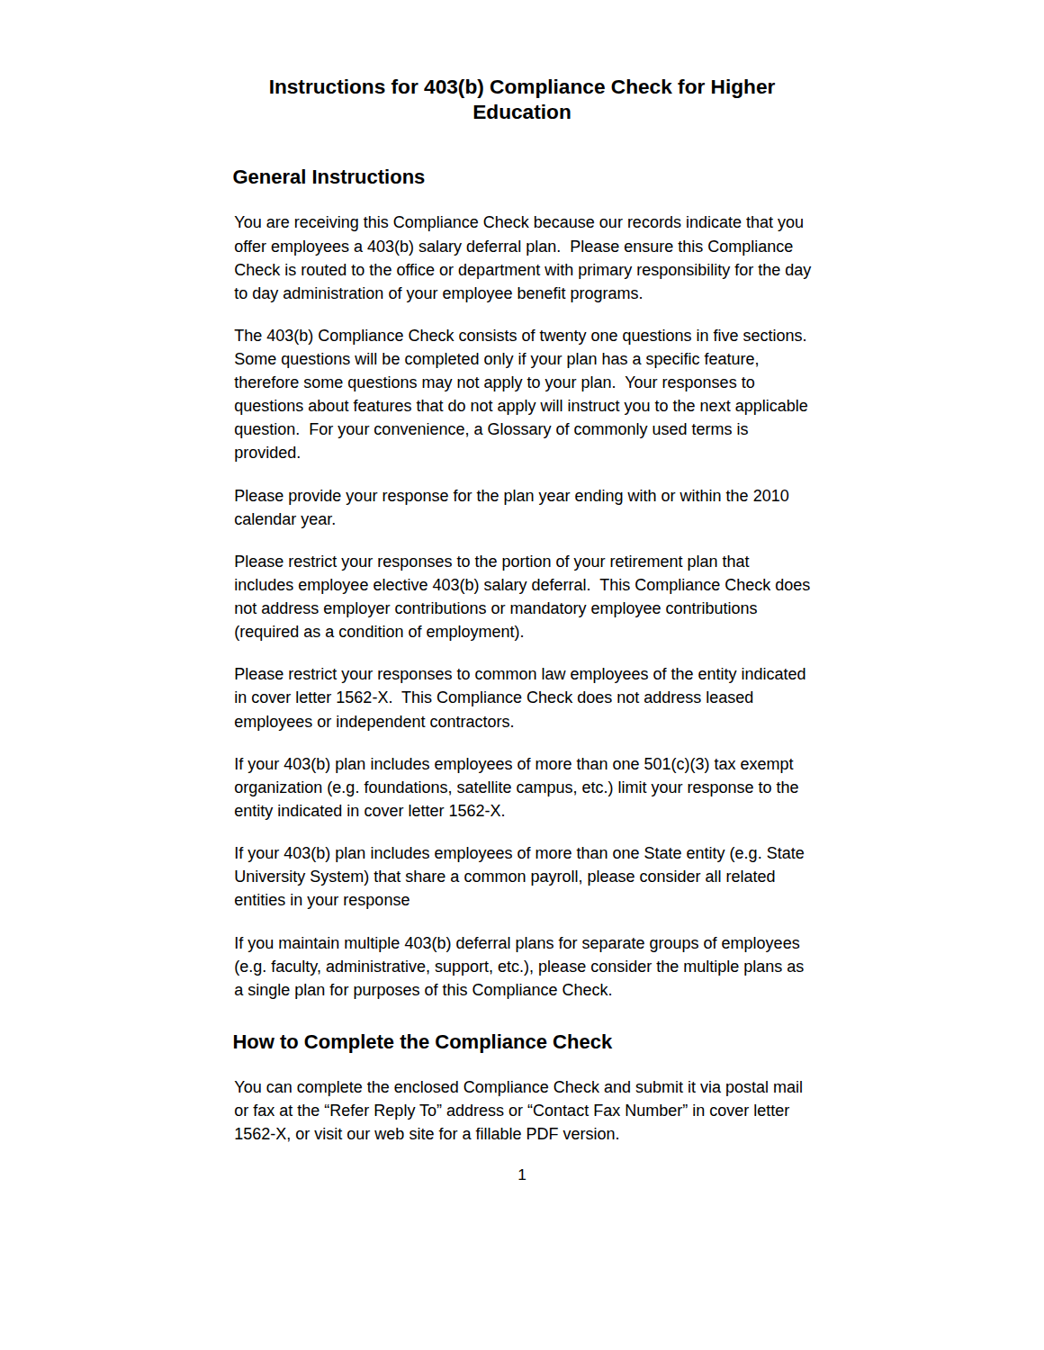Instructions for 403(b) Compliance Check for Higher Education
General Instructions
You are receiving this Compliance Check because our records indicate that you offer employees a 403(b) salary deferral plan. Please ensure this Compliance Check is routed to the office or department with primary responsibility for the day to day administration of your employee benefit programs.
The 403(b) Compliance Check consists of twenty one questions in five sections. Some questions will be completed only if your plan has a specific feature, therefore some questions may not apply to your plan. Your responses to questions about features that do not apply will instruct you to the next applicable question. For your convenience, a Glossary of commonly used terms is provided.
Please provide your response for the plan year ending with or within the 2010 calendar year.
Please restrict your responses to the portion of your retirement plan that includes employee elective 403(b) salary deferral. This Compliance Check does not address employer contributions or mandatory employee contributions (required as a condition of employment).
Please restrict your responses to common law employees of the entity indicated in cover letter 1562-X. This Compliance Check does not address leased employees or independent contractors.
If your 403(b) plan includes employees of more than one 501(c)(3) tax exempt organization (e.g. foundations, satellite campus, etc.) limit your response to the entity indicated in cover letter 1562-X.
If your 403(b) plan includes employees of more than one State entity (e.g. State University System) that share a common payroll, please consider all related entities in your response
If you maintain multiple 403(b) deferral plans for separate groups of employees (e.g. faculty, administrative, support, etc.), please consider the multiple plans as a single plan for purposes of this Compliance Check.
How to Complete the Compliance Check
You can complete the enclosed Compliance Check and submit it via postal mail or fax at the “Refer Reply To” address or “Contact Fax Number” in cover letter 1562-X, or visit our web site for a fillable PDF version.
1